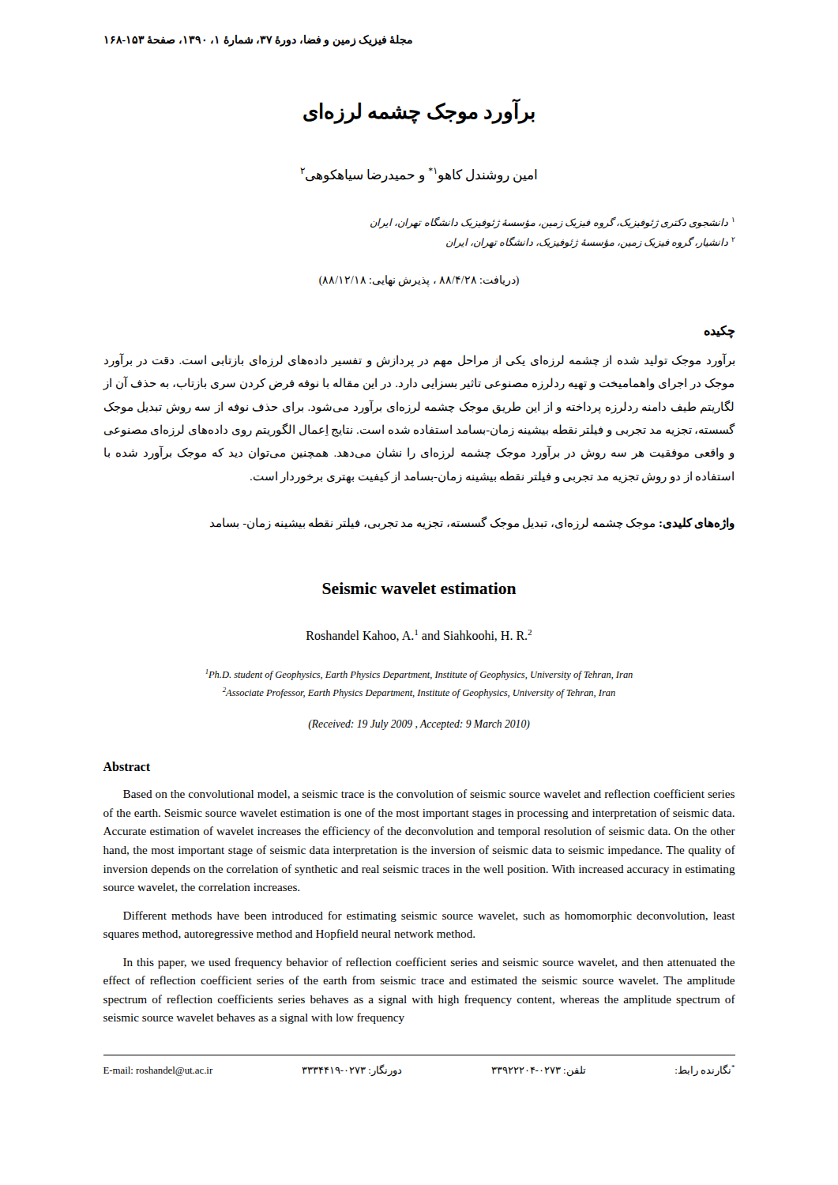مجلۀ فیزیک زمین و فضا، دورۀ ۳۷، شمارۀ ۱، ۱۳۹۰، صفحۀ ۱۵۳-۱۶۸
برآورد موجک چشمه لرزه‌ای
امین روشندل کاهو۱* و حمیدرضا سیاهکوهی۲
۱ دانشجوی دکتری ژئوفیزیک، گروه فیزیک زمین، مؤسسۀ ژئوفیزیک دانشگاه تهران، ایران
۲ دانشیار، گروه فیزیک زمین، مؤسسۀ ژئوفیزیک، دانشگاه تهران، ایران
(دریافت: ۸۸/۴/۲۸ ، پذیرش نهایی: ۸۸/۱۲/۱۸)
چکیده
برآورد موجک تولید شده از چشمه لرزه‌ای یکی از مراحل مهم در پردازش و تفسیر داده‌های لرزه‌ای بازتابی است. دقت در برآورد موجک در اجرای واهمامیخت و تهیه ردلرزه مصنوعی تاثیر بسزایی دارد. در این مقاله با نوفه فرض کردن سری بازتاب، به حذف آن از لگاریتم طیف دامنه ردلرزه پرداخته و از این طریق موجک چشمه لرزه‌ای برآورد می‌شود. برای حذف نوفه از سه روش تبدیل موجک گسسته، تجزیه مد تجربی و فیلتر نقطه بیشینه زمان-بسامد استفاده شده است. نتایج اِعمال الگوریتم روی داده‌های لرزه‌ای مصنوعی و واقعی موفقیت هر سه روش در برآورد موجک چشمه لرزه‌ای را نشان می‌دهد. همچنین می‌توان دید که موجک برآورد شده با استفاده از دو روش تجزیه مد تجربی و فیلتر نقطه بیشینه زمان-بسامد از کیفیت بهتری برخوردار است.
واژه‌های کلیدی: موجک چشمه لرزه‌ای، تبدیل موجک گسسته، تجزیه مد تجربی، فیلتر نقطه بیشینه زمان- بسامد
Seismic wavelet estimation
Roshandel Kahoo, A.1 and Siahkoohi, H. R.2
1Ph.D. student of Geophysics, Earth Physics Department, Institute of Geophysics, University of Tehran, Iran
2Associate Professor, Earth Physics Department, Institute of Geophysics, University of Tehran, Iran
(Received: 19 July 2009 , Accepted: 9 March 2010)
Abstract
Based on the convolutional model, a seismic trace is the convolution of seismic source wavelet and reflection coefficient series of the earth. Seismic source wavelet estimation is one of the most important stages in processing and interpretation of seismic data. Accurate estimation of wavelet increases the efficiency of the deconvolution and temporal resolution of seismic data. On the other hand, the most important stage of seismic data interpretation is the inversion of seismic data to seismic impedance. The quality of inversion depends on the correlation of synthetic and real seismic traces in the well position. With increased accuracy in estimating source wavelet, the correlation increases.
Different methods have been introduced for estimating seismic source wavelet, such as homomorphic deconvolution, least squares method, autoregressive method and Hopfield neural network method.
In this paper, we used frequency behavior of reflection coefficient series and seismic source wavelet, and then attenuated the effect of reflection coefficient series of the earth from seismic trace and estimated the seismic source wavelet. The amplitude spectrum of reflection coefficients series behaves as a signal with high frequency content, whereas the amplitude spectrum of seismic source wavelet behaves as a signal with low frequency
*نگارنده رابط: تلفن: ۰۲۷۳-۳۳۹۲۲۲۰۴ دورنگار: ۰۲۷۳-۳۳۳۴۴۱۹ E-mail: roshandel@ut.ac.ir